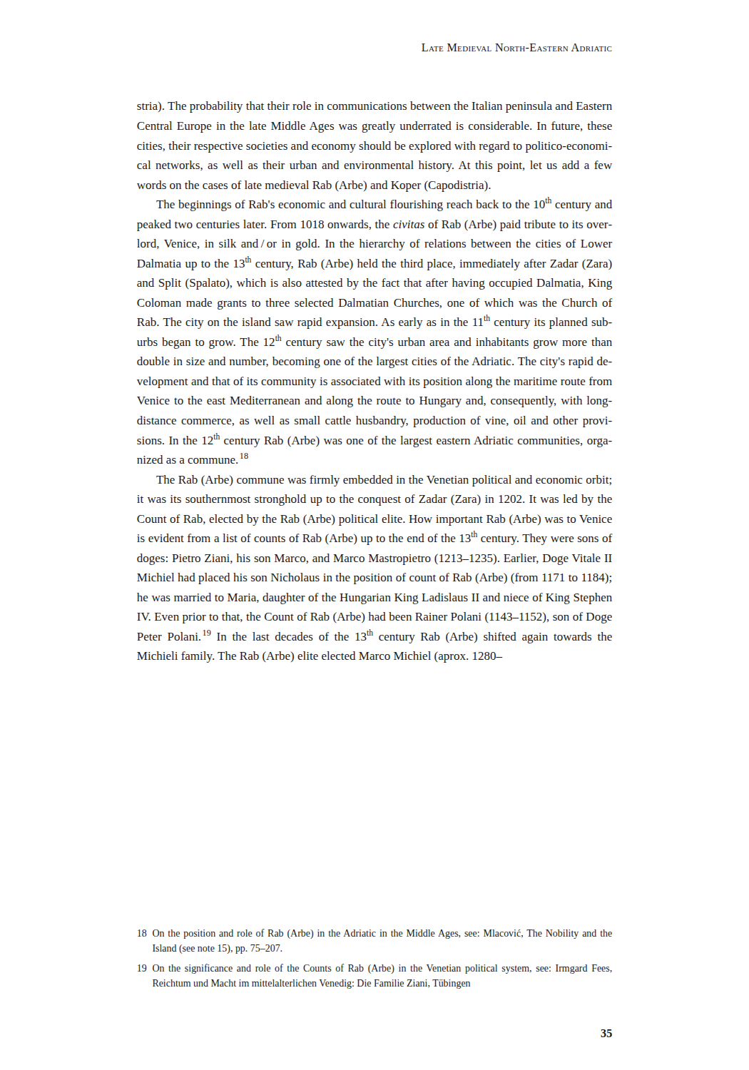Late Medieval North-Eastern Adriatic
stria). The probability that their role in communications between the Italian peninsula and Eastern Central Europe in the late Middle Ages was greatly underrated is considerable. In future, these cities, their respective societies and economy should be explored with regard to politico-economical networks, as well as their urban and environmental history. At this point, let us add a few words on the cases of late medieval Rab (Arbe) and Koper (Capodistria).
The beginnings of Rab's economic and cultural flourishing reach back to the 10th century and peaked two centuries later. From 1018 onwards, the civitas of Rab (Arbe) paid tribute to its overlord, Venice, in silk and / or in gold. In the hierarchy of relations between the cities of Lower Dalmatia up to the 13th century, Rab (Arbe) held the third place, immediately after Zadar (Zara) and Split (Spalato), which is also attested by the fact that after having occupied Dalmatia, King Coloman made grants to three selected Dalmatian Churches, one of which was the Church of Rab. The city on the island saw rapid expansion. As early as in the 11th century its planned suburbs began to grow. The 12th century saw the city's urban area and inhabitants grow more than double in size and number, becoming one of the largest cities of the Adriatic. The city's rapid development and that of its community is associated with its position along the maritime route from Venice to the east Mediterranean and along the route to Hungary and, consequently, with long-distance commerce, as well as small cattle husbandry, production of vine, oil and other provisions. In the 12th century Rab (Arbe) was one of the largest eastern Adriatic communities, organized as a commune.18
The Rab (Arbe) commune was firmly embedded in the Venetian political and economic orbit; it was its southernmost stronghold up to the conquest of Zadar (Zara) in 1202. It was led by the Count of Rab, elected by the Rab (Arbe) political elite. How important Rab (Arbe) was to Venice is evident from a list of counts of Rab (Arbe) up to the end of the 13th century. They were sons of doges: Pietro Ziani, his son Marco, and Marco Mastropietro (1213–1235). Earlier, Doge Vitale II Michiel had placed his son Nicholaus in the position of count of Rab (Arbe) (from 1171 to 1184); he was married to Maria, daughter of the Hungarian King Ladislaus II and niece of King Stephen IV. Even prior to that, the Count of Rab (Arbe) had been Rainer Polani (1143–1152), son of Doge Peter Polani.19 In the last decades of the 13th century Rab (Arbe) shifted again towards the Michieli family. The Rab (Arbe) elite elected Marco Michiel (aprox. 1280–
18 On the position and role of Rab (Arbe) in the Adriatic in the Middle Ages, see: Mlacović, The Nobility and the Island (see note 15), pp. 75–207.
19 On the significance and role of the Counts of Rab (Arbe) in the Venetian political system, see: Irmgard Fees, Reichtum und Macht im mittelalterlichen Venedig: Die Familie Ziani, Tübingen
35